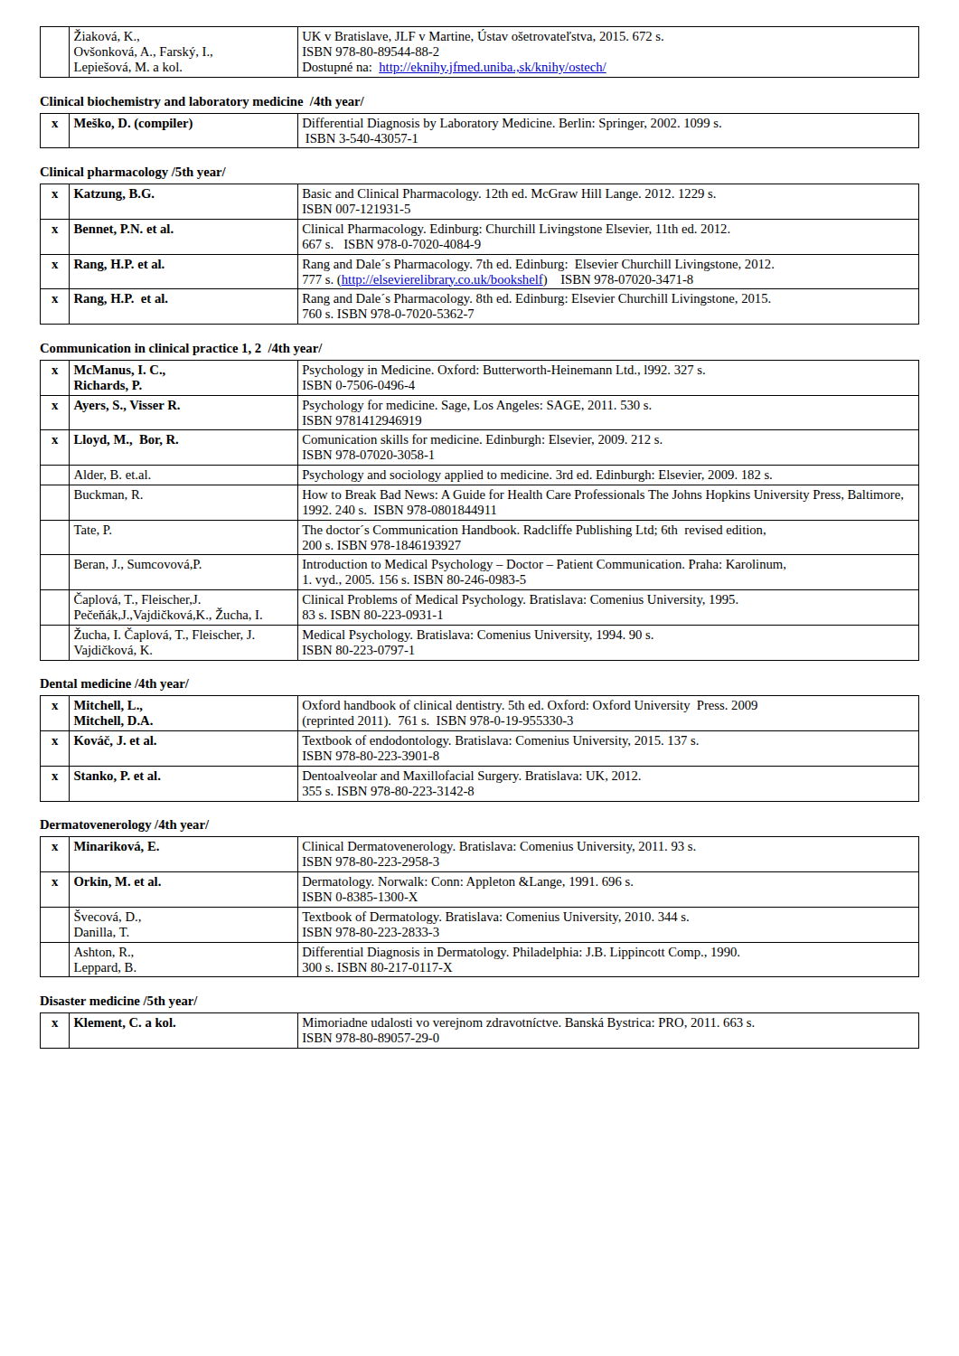| | Žiaková, K., Ovšonková, A., Farský, I., Lepiešová, M. a kol. | UK v Bratislave, JLF v Martine, Ústav ošetrovateľstva, 2015. 672 s. ISBN 978-80-89544-88-2 Dostupné na: http://eknihy.jfmed.uniba.,sk/knihy/ostech/ |
Clinical biochemistry and laboratory medicine /4th year/
| x | Meško, D. (compiler) | Differential Diagnosis by Laboratory Medicine. Berlin: Springer, 2002. 1099 s. ISBN 3-540-43057-1 |
Clinical pharmacology /5th year/
| x | Katzung, B.G. | Basic and Clinical Pharmacology. 12th ed. McGraw Hill Lange. 2012. 1229 s. ISBN 007-121931-5 |
| x | Bennet, P.N. et al. | Clinical Pharmacology. Edinburg: Churchill Livingstone Elsevier, 11th ed. 2012. 667 s. ISBN 978-0-7020-4084-9 |
| x | Rang, H.P. et al. | Rang and Dale´s Pharmacology. 7th ed. Edinburg: Elsevier Churchill Livingstone, 2012. 777 s. ( http://elsevierelibrary.co.uk/bookshelf ) ISBN 978-07020-3471-8 |
| x | Rang, H.P. et al. | Rang and Dale´s Pharmacology. 8th ed. Edinburg: Elsevier Churchill Livingstone, 2015. 760 s. ISBN 978-0-7020-5362-7 |
Communication in clinical practice 1, 2 /4th year/
| x | McManus, I. C., Richards, P. | Psychology in Medicine. Oxford: Butterworth-Heinemann Ltd., l992. 327 s. ISBN 0-7506-0496-4 |
| x | Ayers, S., Visser R. | Psychology for medicine. Sage, Los Angeles: SAGE, 2011. 530 s. ISBN 9781412946919 |
| x | Lloyd, M., Bor, R. | Comunication skills for medicine. Edinburgh: Elsevier, 2009. 212 s. ISBN 978-07020-3058-1 |
| | Alder, B. et.al. | Psychology and sociology applied to medicine. 3rd ed. Edinburgh: Elsevier, 2009. 182 s. |
| | Buckman, R. | How to Break Bad News: A Guide for Health Care Professionals The Johns Hopkins University Press, Baltimore, 1992. 240 s. ISBN 978-0801844911 |
| | Tate, P. | The doctor´s Communication Handbook. Radcliffe Publishing Ltd; 6th revised edition, 200 s. ISBN 978-1846193927 |
| | Beran, J., Sumcovová,P. | Introduction to Medical Psychology – Doctor – Patient Communication. Praha: Karolinum, 1. vyd., 2005. 156 s. ISBN 80-246-0983-5 |
| | Čaplová, T., Fleischer,J. Pečeňák,J.,Vajdičková,K., Žucha, I. | Clinical Problems of Medical Psychology. Bratislava: Comenius University, 1995. 83 s. ISBN 80-223-0931-1 |
| | Žucha, I. Čaplová, T., Fleischer, J. Vajdičková, K. | Medical Psychology. Bratislava: Comenius University, 1994. 90 s. ISBN 80-223-0797-1 |
Dental medicine /4th year/
| x | Mitchell, L., Mitchell, D.A. | Oxford handbook of clinical dentistry. 5th ed. Oxford: Oxford University Press. 2009 (reprinted 2011). 761 s. ISBN 978-0-19-955330-3 |
| x | Kováč, J. et al. | Textbook of endodontology. Bratislava: Comenius University, 2015. 137 s. ISBN 978-80-223-3901-8 |
| x | Stanko, P. et al. | Dentoalveolar and Maxillofacial Surgery. Bratislava: UK, 2012. 355 s. ISBN 978-80-223-3142-8 |
Dermatovenerology /4th year/
| x | Minariková, E. | Clinical Dermatovenerology. Bratislava: Comenius University, 2011. 93 s. ISBN 978-80-223-2958-3 |
| x | Orkin, M. et al. | Dermatology. Norwalk: Conn: Appleton &Lange, 1991. 696 s. ISBN 0-8385-1300-X |
| | Švecová, D., Danilla, T. | Textbook of Dermatology. Bratislava: Comenius University, 2010. 344 s. ISBN 978-80-223-2833-3 |
| | Ashton, R., Leppard, B. | Differential Diagnosis in Dermatology. Philadelphia: J.B. Lippincott Comp., 1990. 300 s. ISBN 80-217-0117-X |
Disaster medicine /5th year/
| x | Klement, C. a kol. | Mimoriadne udalosti vo verejnom zdravotníctve. Banská Bystrica: PRO, 2011. 663 s. ISBN 978-80-89057-29-0 |